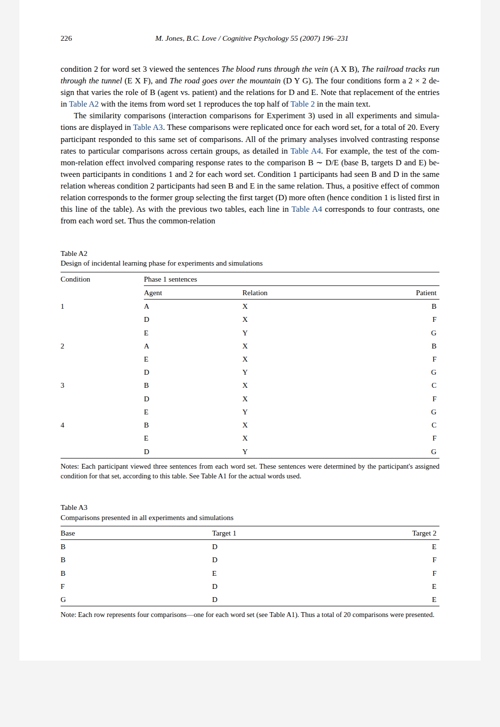226 M. Jones, B.C. Love / Cognitive Psychology 55 (2007) 196–231
condition 2 for word set 3 viewed the sentences The blood runs through the vein (A X B), The railroad tracks run through the tunnel (E X F), and The road goes over the mountain (D Y G). The four conditions form a 2 × 2 design that varies the role of B (agent vs. patient) and the relations for D and E. Note that replacement of the entries in Table A2 with the items from word set 1 reproduces the top half of Table 2 in the main text.
The similarity comparisons (interaction comparisons for Experiment 3) used in all experiments and simulations are displayed in Table A3. These comparisons were replicated once for each word set, for a total of 20. Every participant responded to this same set of comparisons. All of the primary analyses involved contrasting response rates to particular comparisons across certain groups, as detailed in Table A4. For example, the test of the common-relation effect involved comparing response rates to the comparison B ∼ D/E (base B, targets D and E) between participants in conditions 1 and 2 for each word set. Condition 1 participants had seen B and D in the same relation whereas condition 2 participants had seen B and E in the same relation. Thus, a positive effect of common relation corresponds to the former group selecting the first target (D) more often (hence condition 1 is listed first in this line of the table). As with the previous two tables, each line in Table A4 corresponds to four contrasts, one from each word set. Thus the common-relation
Table A2 Design of incidental learning phase for experiments and simulations
| Condition | Phase 1 sentences |
| --- | --- |
| Agent | Relation | Patient |
| 1 | A | X | B |
| | D | X | F |
| | E | Y | G |
| 2 | A | X | B |
| | E | X | F |
| | D | Y | G |
| 3 | B | X | C |
| | D | X | F |
| | E | Y | G |
| 4 | B | X | C |
| | E | X | F |
| | D | Y | G |
Notes: Each participant viewed three sentences from each word set. These sentences were determined by the participant's assigned condition for that set, according to this table. See Table A1 for the actual words used.
Table A3 Comparisons presented in all experiments and simulations
| Base | Target 1 | Target 2 |
| --- | --- | --- |
| B | D | E |
| B | D | F |
| B | E | F |
| F | D | E |
| G | D | E |
Note: Each row represents four comparisons—one for each word set (see Table A1). Thus a total of 20 comparisons were presented.